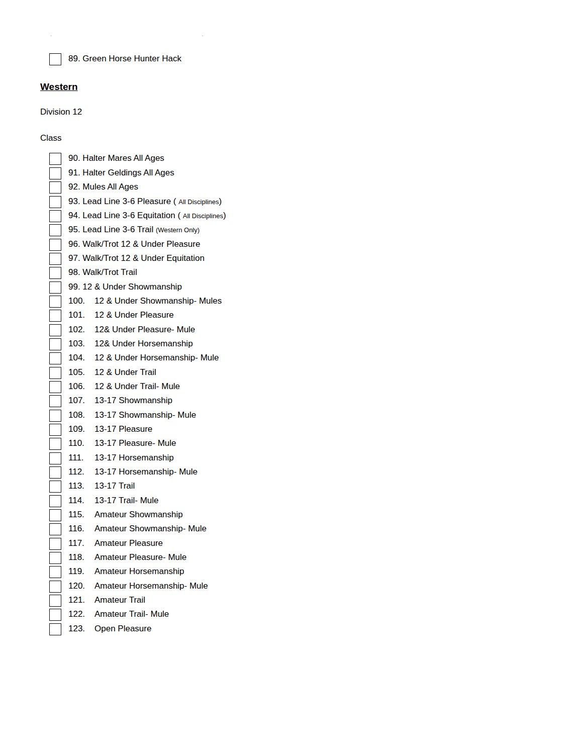. .
89. Green Horse Hunter Hack
Western
Division 12
Class
90. Halter Mares All Ages
91. Halter Geldings All Ages
92. Mules All Ages
93. Lead Line 3-6 Pleasure ( All Disciplines)
94. Lead Line 3-6 Equitation ( All Disciplines)
95. Lead Line 3-6 Trail (Western Only)
96. Walk/Trot 12 & Under Pleasure
97. Walk/Trot 12 & Under Equitation
98. Walk/Trot Trail
99. 12 & Under Showmanship
100. 12 & Under Showmanship- Mules
101. 12 & Under Pleasure
102. 12& Under Pleasure- Mule
103. 12& Under Horsemanship
104. 12 & Under Horsemanship- Mule
105. 12 & Under Trail
106. 12 & Under Trail- Mule
107. 13-17 Showmanship
108. 13-17 Showmanship- Mule
109. 13-17 Pleasure
110. 13-17 Pleasure- Mule
111. 13-17 Horsemanship
112. 13-17 Horsemanship- Mule
113. 13-17 Trail
114. 13-17 Trail- Mule
115. Amateur Showmanship
116. Amateur Showmanship- Mule
117. Amateur Pleasure
118. Amateur Pleasure- Mule
119. Amateur Horsemanship
120. Amateur Horsemanship- Mule
121. Amateur Trail
122. Amateur Trail- Mule
123. Open Pleasure